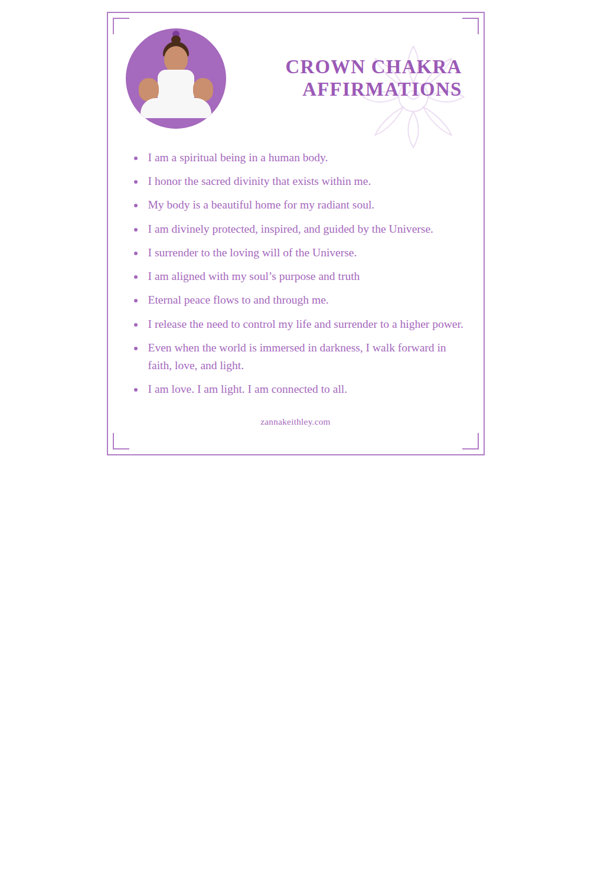Crown Chakra
Affirmations
I am a spiritual being in a human body.
I honor the sacred divinity that exists within me.
My body is a beautiful home for my radiant soul.
I am divinely protected, inspired, and guided by the Universe.
I surrender to the loving will of the Universe.
I am aligned with my soul’s purpose and truth
Eternal peace flows to and through me.
I release the need to control my life and surrender to a higher power.
Even when the world is immersed in darkness, I walk forward in faith, love, and light.
I am love. I am light. I am connected to all.
zannakeithley.com